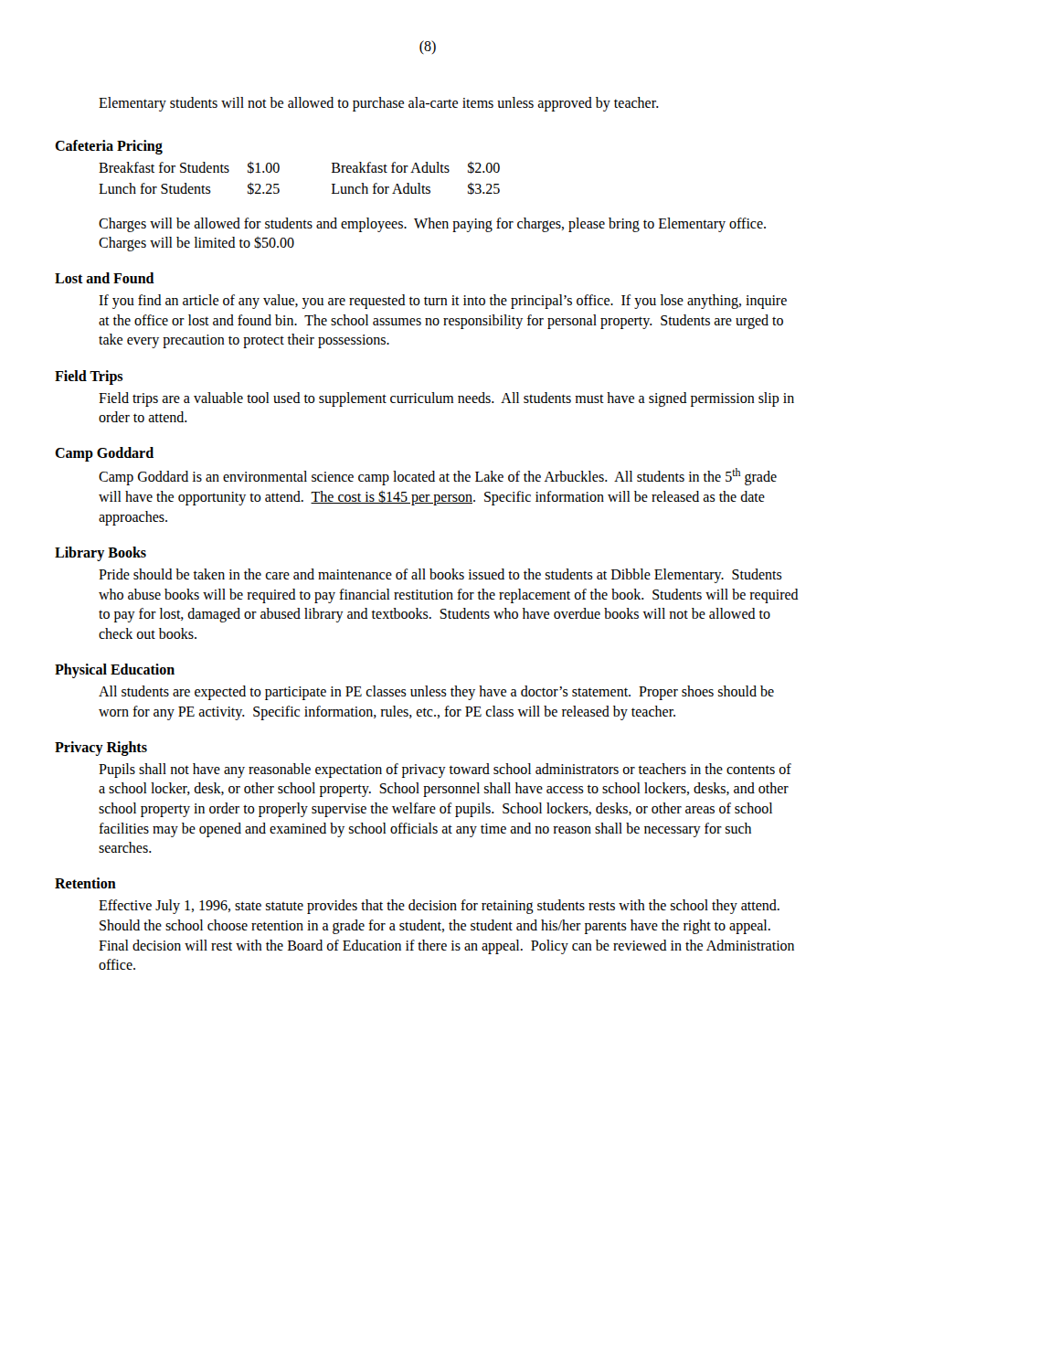(8)
Elementary students will not be allowed to purchase ala-carte items unless approved by teacher.
Cafeteria Pricing
| Breakfast for Students | $1.00 | Breakfast for Adults | $2.00 |
| Lunch for Students | $2.25 | Lunch for Adults | $3.25 |
Charges will be allowed for students and employees. When paying for charges, please bring to Elementary office. Charges will be limited to $50.00
Lost and Found
If you find an article of any value, you are requested to turn it into the principal’s office. If you lose anything, inquire at the office or lost and found bin. The school assumes no responsibility for personal property. Students are urged to take every precaution to protect their possessions.
Field Trips
Field trips are a valuable tool used to supplement curriculum needs. All students must have a signed permission slip in order to attend.
Camp Goddard
Camp Goddard is an environmental science camp located at the Lake of the Arbuckles. All students in the 5th grade will have the opportunity to attend. The cost is $145 per person. Specific information will be released as the date approaches.
Library Books
Pride should be taken in the care and maintenance of all books issued to the students at Dibble Elementary. Students who abuse books will be required to pay financial restitution for the replacement of the book. Students will be required to pay for lost, damaged or abused library and textbooks. Students who have overdue books will not be allowed to check out books.
Physical Education
All students are expected to participate in PE classes unless they have a doctor’s statement. Proper shoes should be worn for any PE activity. Specific information, rules, etc., for PE class will be released by teacher.
Privacy Rights
Pupils shall not have any reasonable expectation of privacy toward school administrators or teachers in the contents of a school locker, desk, or other school property. School personnel shall have access to school lockers, desks, and other school property in order to properly supervise the welfare of pupils. School lockers, desks, or other areas of school facilities may be opened and examined by school officials at any time and no reason shall be necessary for such searches.
Retention
Effective July 1, 1996, state statute provides that the decision for retaining students rests with the school they attend. Should the school choose retention in a grade for a student, the student and his/her parents have the right to appeal. Final decision will rest with the Board of Education if there is an appeal. Policy can be reviewed in the Administration office.